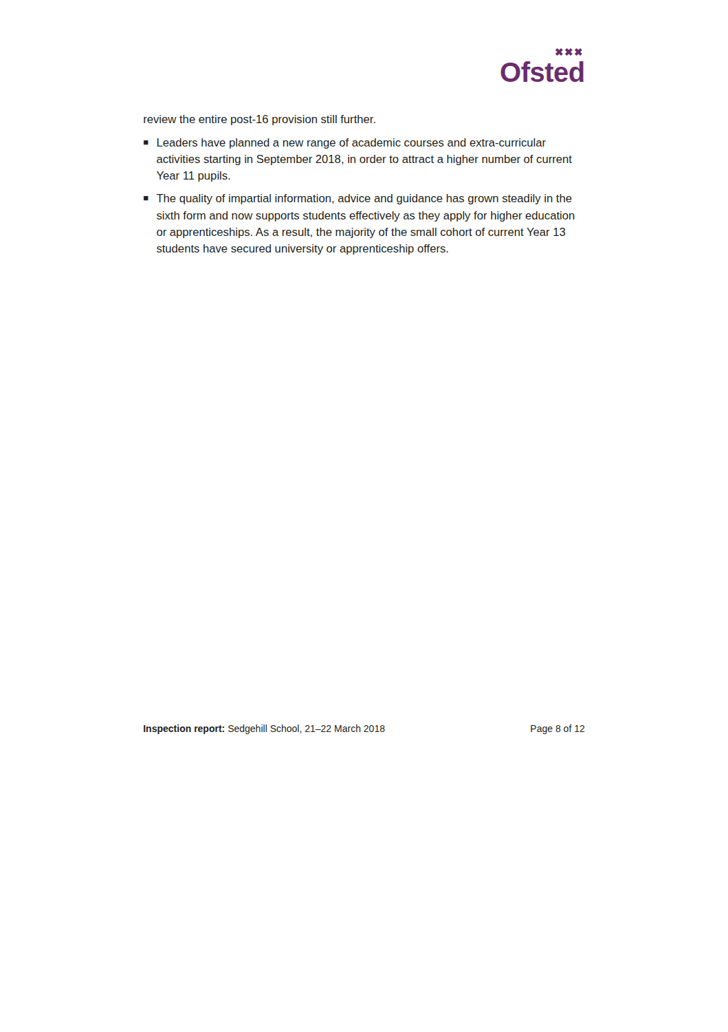✖✖✖
Ofsted
review the entire post-16 provision still further.
Leaders have planned a new range of academic courses and extra-curricular activities starting in September 2018, in order to attract a higher number of current Year 11 pupils.
The quality of impartial information, advice and guidance has grown steadily in the sixth form and now supports students effectively as they apply for higher education or apprenticeships. As a result, the majority of the small cohort of current Year 13 students have secured university or apprenticeship offers.
Inspection report: Sedgehill School, 21–22 March 2018
Page 8 of 12